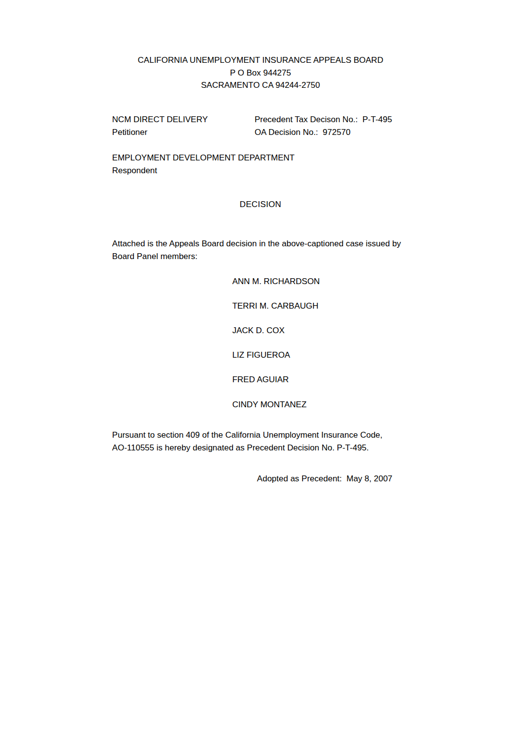CALIFORNIA UNEMPLOYMENT INSURANCE APPEALS BOARD
P O Box 944275
SACRAMENTO CA 94244-2750
NCM DIRECT DELIVERY
Precedent Tax Decison No.: P-T-495
Petitioner
OA Decision No.: 972570
EMPLOYMENT DEVELOPMENT DEPARTMENT
Respondent
DECISION
Attached is the Appeals Board decision in the above-captioned case issued by Board Panel members:
ANN M. RICHARDSON
TERRI M. CARBAUGH
JACK D. COX
LIZ FIGUEROA
FRED AGUIAR
CINDY MONTANEZ
Pursuant to section 409 of the California Unemployment Insurance Code,
AO-110555 is hereby designated as Precedent Decision No. P-T-495.
Adopted as Precedent: May 8, 2007